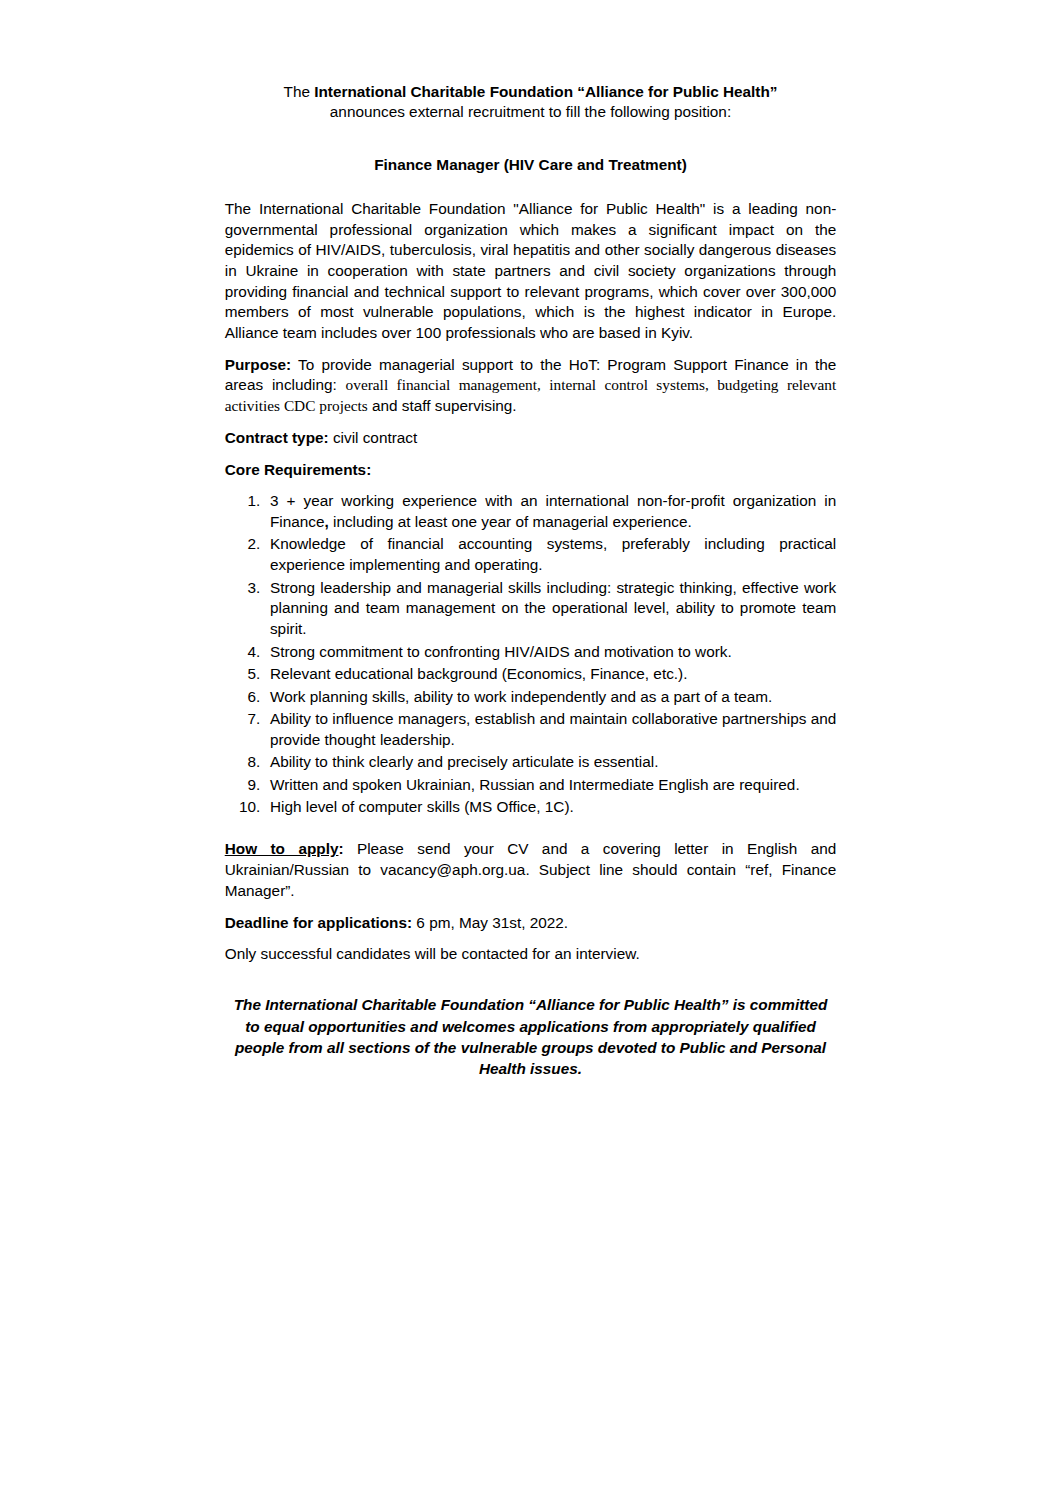The International Charitable Foundation “Alliance for Public Health”
announces external recruitment to fill the following position:
Finance Manager (HIV Care and Treatment)
The International Charitable Foundation "Alliance for Public Health" is a leading non-governmental professional organization which makes a significant impact on the epidemics of HIV/AIDS, tuberculosis, viral hepatitis and other socially dangerous diseases in Ukraine in cooperation with state partners and civil society organizations through providing financial and technical support to relevant programs, which cover over 300,000 members of most vulnerable populations, which is the highest indicator in Europe. Alliance team includes over 100 professionals who are based in Kyiv.
Purpose: To provide managerial support to the HoT: Program Support Finance in the areas including: overall financial management, internal control systems, budgeting relevant activities CDC projects and staff supervising.
Contract type: civil contract
Core Requirements:
3 + year working experience with an international non-for-profit organization in Finance, including at least one year of managerial experience.
Knowledge of financial accounting systems, preferably including practical experience implementing and operating.
Strong leadership and managerial skills including: strategic thinking, effective work planning and team management on the operational level, ability to promote team spirit.
Strong commitment to confronting HIV/AIDS and motivation to work.
Relevant educational background (Economics, Finance, etc.).
Work planning skills, ability to work independently and as a part of a team.
Ability to influence managers, establish and maintain collaborative partnerships and provide thought leadership.
Ability to think clearly and precisely articulate is essential.
Written and spoken Ukrainian, Russian and Intermediate English are required.
High level of computer skills (MS Office, 1C).
How to apply: Please send your CV and a covering letter in English and Ukrainian/Russian to vacancy@aph.org.ua. Subject line should contain “ref, Finance Manager”.
Deadline for applications: 6 pm, May 31st, 2022.
Only successful candidates will be contacted for an interview.
The International Charitable Foundation “Alliance for Public Health” is committed to equal opportunities and welcomes applications from appropriately qualified people from all sections of the vulnerable groups devoted to Public and Personal Health issues.